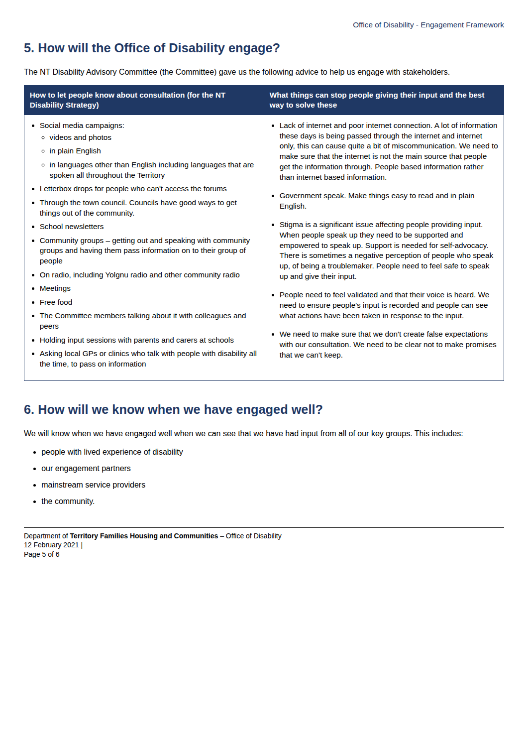Office of Disability - Engagement Framework
5. How will the Office of Disability engage?
The NT Disability Advisory Committee (the Committee) gave us the following advice to help us engage with stakeholders.
| How to let people know about consultation (for the NT Disability Strategy) | What things can stop people giving their input and the best way to solve these |
| --- | --- |
| Social media campaigns: videos and photos in plain English in languages other than English including languages that are spoken all throughout the Territory Letterbox drops for people who can't access the forums Through the town council. Councils have good ways to get things out of the community. School newsletters Community groups – getting out and speaking with community groups and having them pass information on to their group of people On radio, including Yolgnu radio and other community radio Meetings Free food The Committee members talking about it with colleagues and peers Holding input sessions with parents and carers at schools Asking local GPs or clinics who talk with people with disability all the time, to pass on information | Lack of internet and poor internet connection. A lot of information these days is being passed through the internet and internet only, this can cause quite a bit of miscommunication. We need to make sure that the internet is not the main source that people get the information through. People based information rather than internet based information. Government speak. Make things easy to read and in plain English. Stigma is a significant issue affecting people providing input. When people speak up they need to be supported and empowered to speak up. Support is needed for self-advocacy. There is sometimes a negative perception of people who speak up, of being a troublemaker. People need to feel safe to speak up and give their input. People need to feel validated and that their voice is heard. We need to ensure people's input is recorded and people can see what actions have been taken in response to the input. We need to make sure that we don't create false expectations with our consultation. We need to be clear not to make promises that we can't keep. |
6. How will we know when we have engaged well?
We will know when we have engaged well when we can see that we have had input from all of our key groups. This includes:
people with lived experience of disability
our engagement partners
mainstream service providers
the community.
Department of Territory Families Housing and Communities – Office of Disability
12 February 2021 |
Page 5 of 6